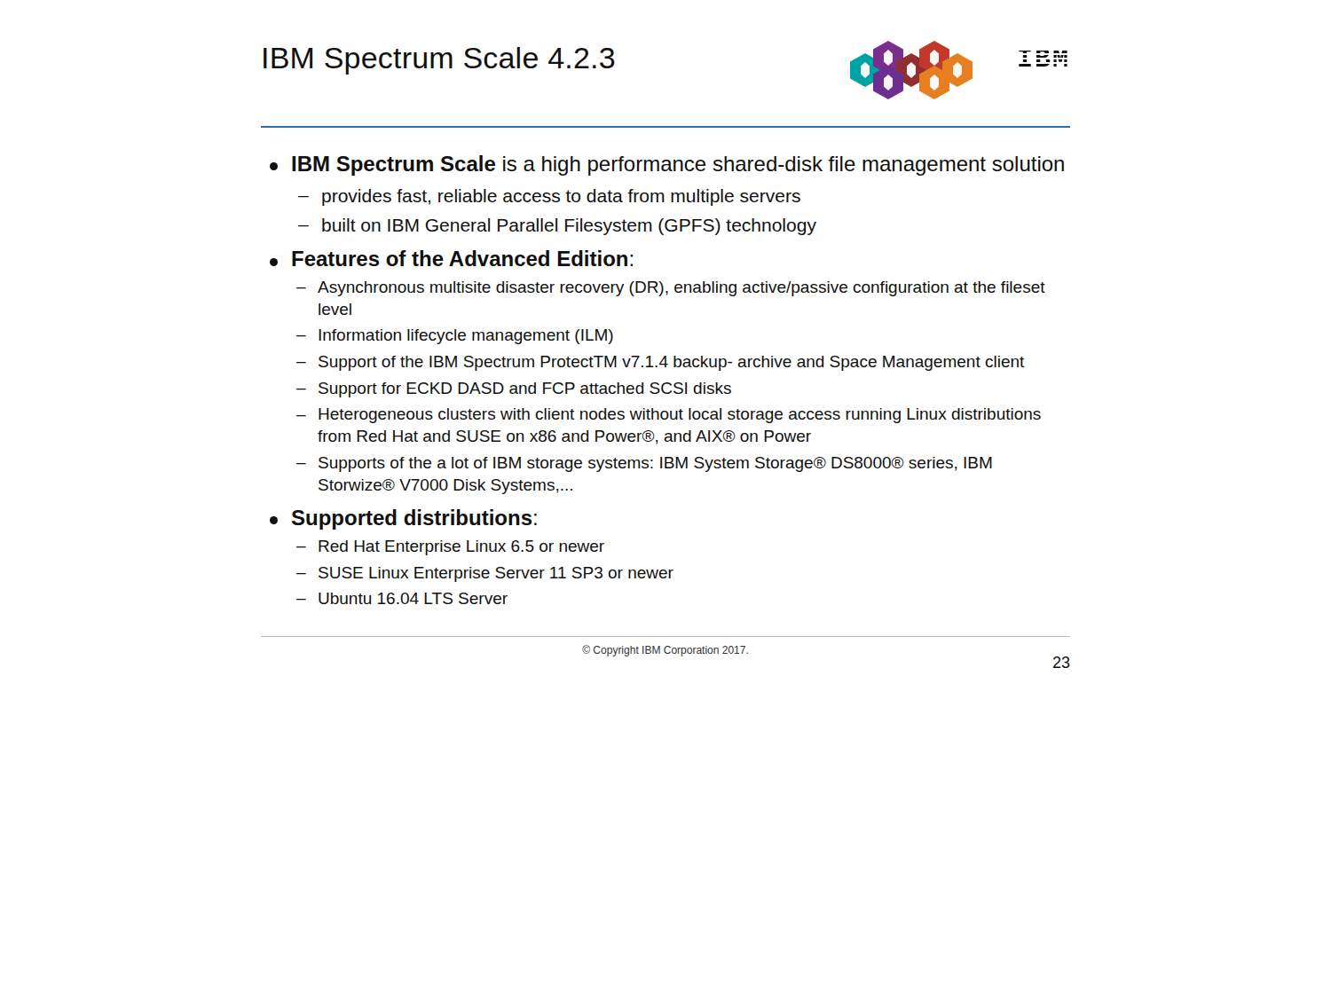IBM
IBM Spectrum Scale 4.2.3
IBM Spectrum Scale is a high performance shared-disk file management solution
provides fast, reliable access to data from multiple servers
built on IBM General Parallel Filesystem (GPFS) technology
Features of the Advanced Edition:
Asynchronous multisite disaster recovery (DR), enabling active/passive configuration at the fileset level
Information lifecycle management (ILM)
Support of the IBM Spectrum ProtectTM v7.1.4 backup- archive and Space Management client
Support for ECKD DASD and FCP attached SCSI disks
Heterogeneous clusters with client nodes without local storage access running Linux distributions from Red Hat and SUSE on x86 and Power®, and AIX® on Power
Supports of the a lot of IBM storage systems: IBM System Storage® DS8000® series, IBM Storwize® V7000 Disk Systems,...
Supported distributions:
Red Hat Enterprise Linux 6.5 or newer
SUSE Linux Enterprise Server 11 SP3 or newer
Ubuntu 16.04 LTS Server
© Copyright IBM Corporation 2017.
23